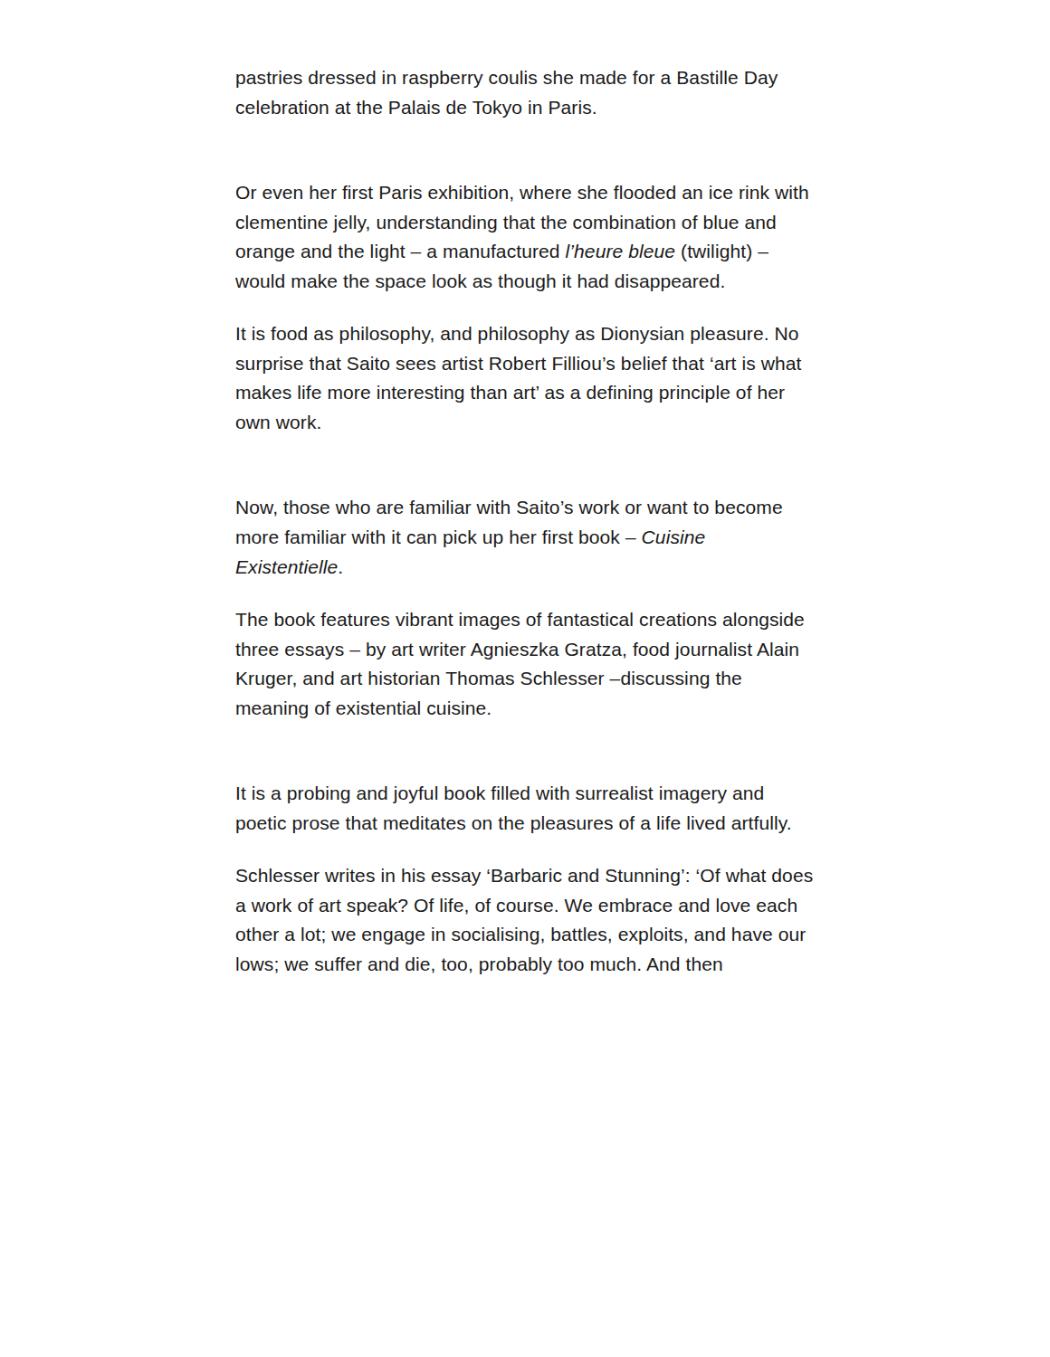pastries dressed in raspberry coulis she made for a Bastille Day celebration at the Palais de Tokyo in Paris.
Or even her first Paris exhibition, where she flooded an ice rink with clementine jelly, understanding that the combination of blue and orange and the light – a manufactured l’heure bleue (twilight) – would make the space look as though it had disappeared.
It is food as philosophy, and philosophy as Dionysian pleasure. No surprise that Saito sees artist Robert Filliou’s belief that ‘art is what makes life more interesting than art’ as a defining principle of her own work.
Now, those who are familiar with Saito’s work or want to become more familiar with it can pick up her first book – Cuisine Existentielle.
The book features vibrant images of fantastical creations alongside three essays – by art writer Agnieszka Gratza, food journalist Alain Kruger, and art historian Thomas Schlesser –discussing the meaning of existential cuisine.
It is a probing and joyful book filled with surrealist imagery and poetic prose that meditates on the pleasures of a life lived artfully.
Schlesser writes in his essay ‘Barbaric and Stunning’: ‘Of what does a work of art speak? Of life, of course. We embrace and love each other a lot; we engage in socialising, battles, exploits, and have our lows; we suffer and die, too, probably too much. And then